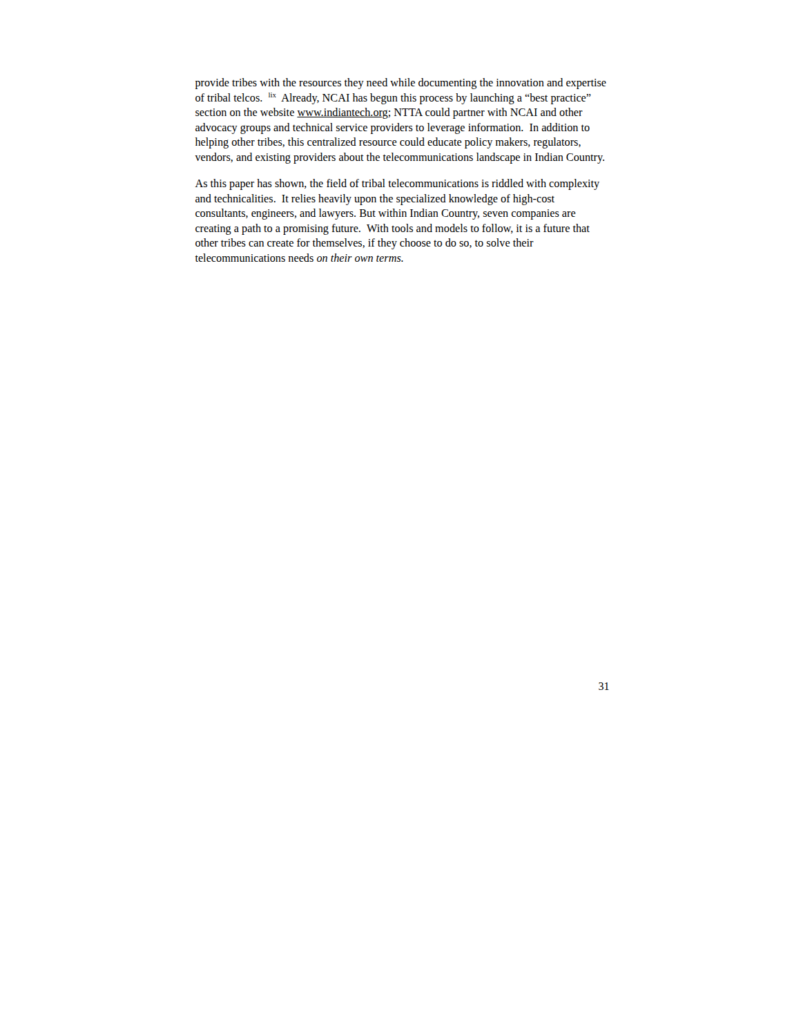provide tribes with the resources they need while documenting the innovation and expertise of tribal telcos. lix Already, NCAI has begun this process by launching a “best practice” section on the website www.indiantech.org; NTTA could partner with NCAI and other advocacy groups and technical service providers to leverage information. In addition to helping other tribes, this centralized resource could educate policy makers, regulators, vendors, and existing providers about the telecommunications landscape in Indian Country.
As this paper has shown, the field of tribal telecommunications is riddled with complexity and technicalities. It relies heavily upon the specialized knowledge of high‑cost consultants, engineers, and lawyers. But within Indian Country, seven companies are creating a path to a promising future. With tools and models to follow, it is a future that other tribes can create for themselves, if they choose to do so, to solve their telecommunications needs on their own terms.
31